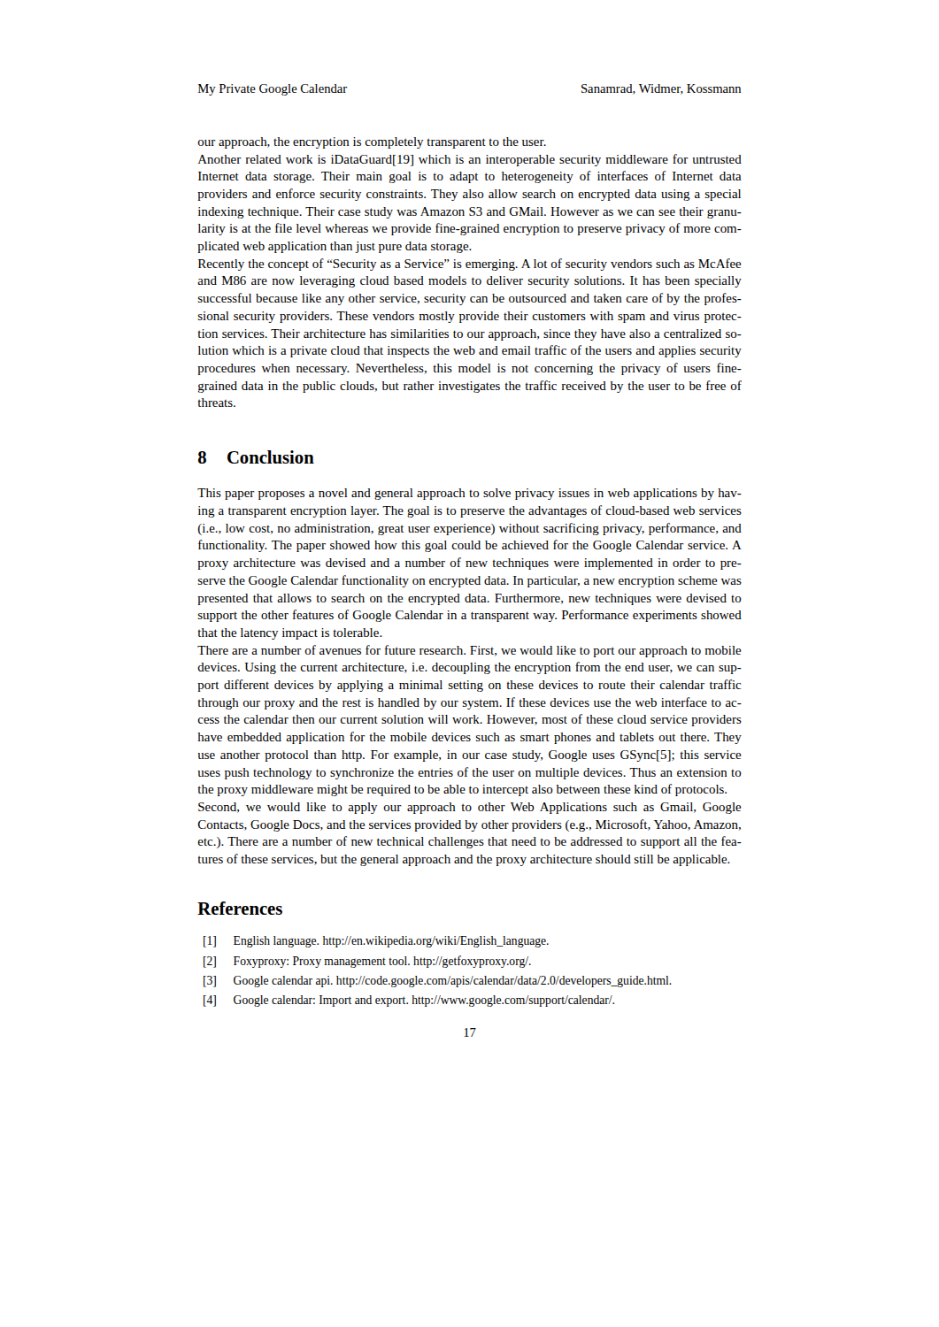My Private Google Calendar
Sanamrad, Widmer, Kossmann
our approach, the encryption is completely transparent to the user.
Another related work is iDataGuard[19] which is an interoperable security middleware for untrusted Internet data storage. Their main goal is to adapt to heterogeneity of interfaces of Internet data providers and enforce security constraints. They also allow search on encrypted data using a special indexing technique. Their case study was Amazon S3 and GMail. However as we can see their granularity is at the file level whereas we provide fine-grained encryption to preserve privacy of more complicated web application than just pure data storage.
Recently the concept of “Security as a Service” is emerging. A lot of security vendors such as McAfee and M86 are now leveraging cloud based models to deliver security solutions. It has been specially successful because like any other service, security can be outsourced and taken care of by the professional security providers. These vendors mostly provide their customers with spam and virus protection services. Their architecture has similarities to our approach, since they have also a centralized solution which is a private cloud that inspects the web and email traffic of the users and applies security procedures when necessary. Nevertheless, this model is not concerning the privacy of users fine-grained data in the public clouds, but rather investigates the traffic received by the user to be free of threats.
8 Conclusion
This paper proposes a novel and general approach to solve privacy issues in web applications by having a transparent encryption layer. The goal is to preserve the advantages of cloud-based web services (i.e., low cost, no administration, great user experience) without sacrificing privacy, performance, and functionality. The paper showed how this goal could be achieved for the Google Calendar service. A proxy architecture was devised and a number of new techniques were implemented in order to preserve the Google Calendar functionality on encrypted data. In particular, a new encryption scheme was presented that allows to search on the encrypted data. Furthermore, new techniques were devised to support the other features of Google Calendar in a transparent way. Performance experiments showed that the latency impact is tolerable.
There are a number of avenues for future research. First, we would like to port our approach to mobile devices. Using the current architecture, i.e. decoupling the encryption from the end user, we can support different devices by applying a minimal setting on these devices to route their calendar traffic through our proxy and the rest is handled by our system. If these devices use the web interface to access the calendar then our current solution will work. However, most of these cloud service providers have embedded application for the mobile devices such as smart phones and tablets out there. They use another protocol than http. For example, in our case study, Google uses GSync[5]; this service uses push technology to synchronize the entries of the user on multiple devices. Thus an extension to the proxy middleware might be required to be able to intercept also between these kind of protocols.
Second, we would like to apply our approach to other Web Applications such as Gmail, Google Contacts, Google Docs, and the services provided by other providers (e.g., Microsoft, Yahoo, Amazon, etc.). There are a number of new technical challenges that need to be addressed to support all the features of these services, but the general approach and the proxy architecture should still be applicable.
References
[1] English language. http://en.wikipedia.org/wiki/English_language.
[2] Foxyproxy: Proxy management tool. http://getfoxyproxy.org/.
[3] Google calendar api. http://code.google.com/apis/calendar/data/2.0/developers_guide.html.
[4] Google calendar: Import and export. http://www.google.com/support/calendar/.
17